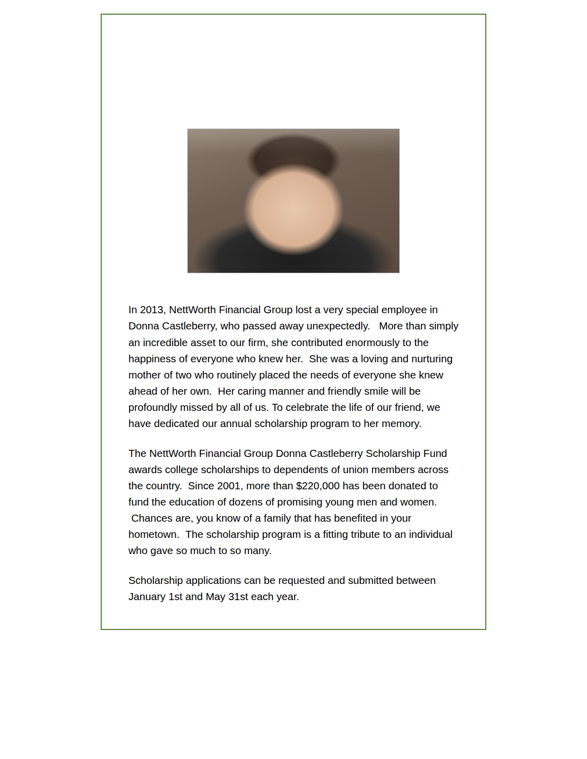In 2013, NettWorth Financial Group lost a very special employee in Donna Castleberry, who passed away unexpectedly. More than simply an incredible asset to our firm, she contributed enormously to the happiness of everyone who knew her. She was a loving and nurturing mother of two who routinely placed the needs of everyone she knew ahead of her own. Her caring manner and friendly smile will be profoundly missed by all of us. To celebrate the life of our friend, we have dedicated our annual scholarship program to her memory.
The NettWorth Financial Group Donna Castleberry Scholarship Fund awards college scholarships to dependents of union members across the country. Since 2001, more than $220,000 has been donated to fund the education of dozens of promising young men and women. Chances are, you know of a family that has benefited in your hometown. The scholarship program is a fitting tribute to an individual who gave so much to so many.
Scholarship applications can be requested and submitted between January 1st and May 31st each year.